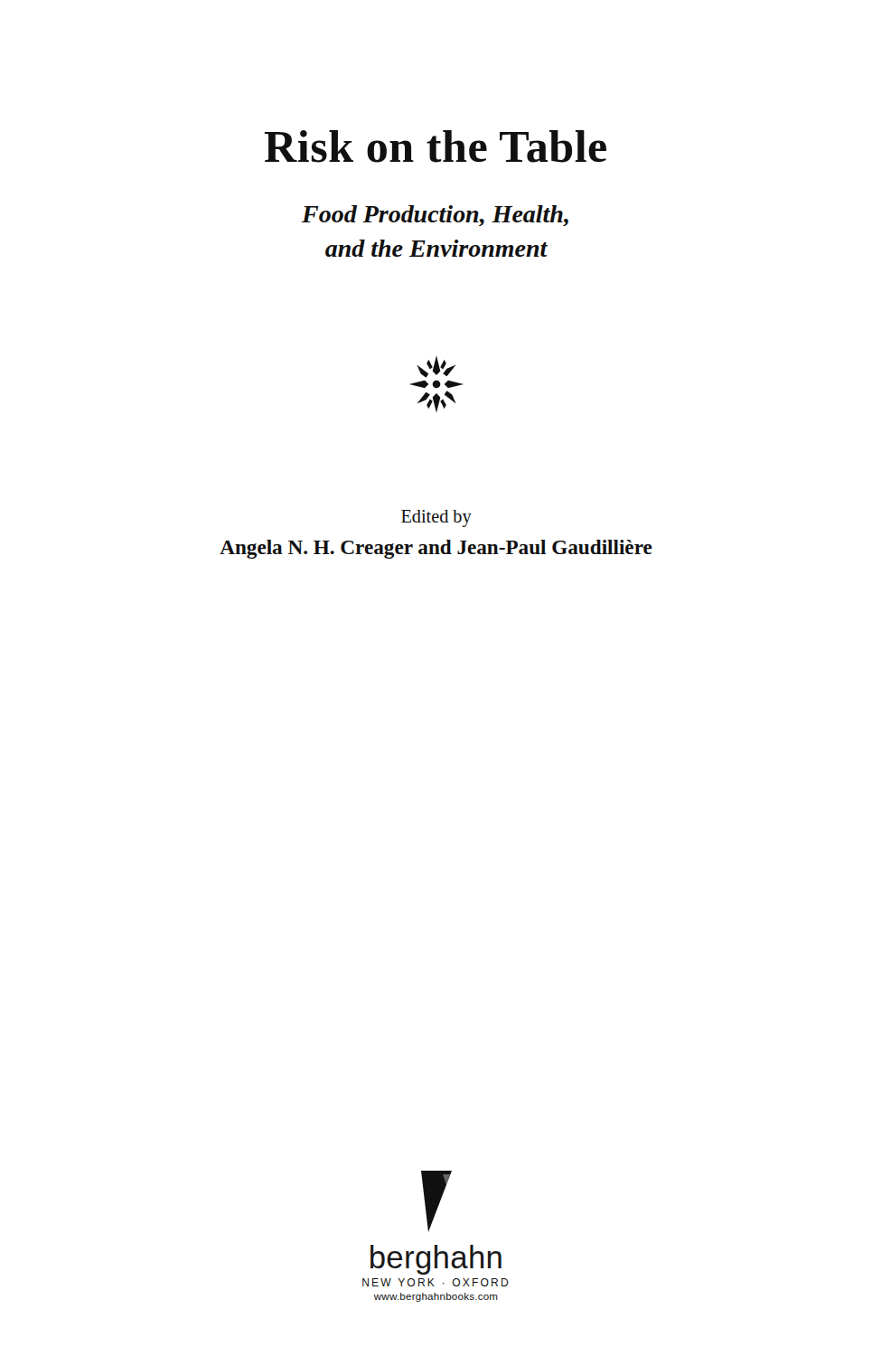Risk on the Table
Food Production, Health,
and the Environment
Edited by
Angela N. H. Creager and Jean-Paul Gaudillière
berghahn
New York · Oxford
www.berghahnbooks.com